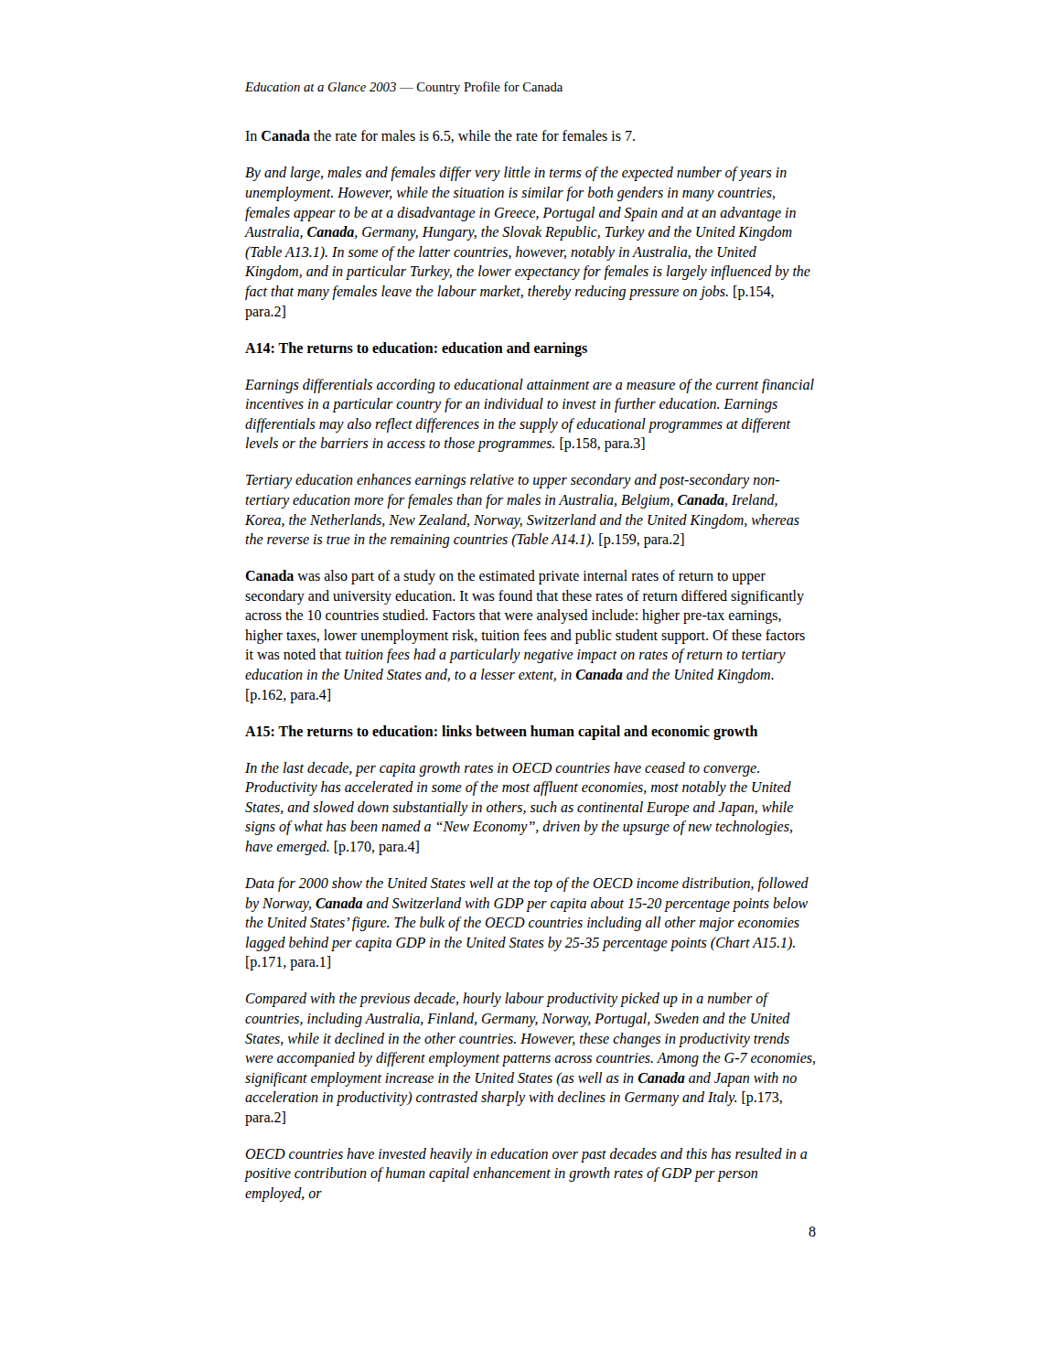Education at a Glance 2003 — Country Profile for Canada
In Canada the rate for males is 6.5, while the rate for females is 7.
By and large, males and females differ very little in terms of the expected number of years in unemployment. However, while the situation is similar for both genders in many countries, females appear to be at a disadvantage in Greece, Portugal and Spain and at an advantage in Australia, Canada, Germany, Hungary, the Slovak Republic, Turkey and the United Kingdom (Table A13.1). In some of the latter countries, however, notably in Australia, the United Kingdom, and in particular Turkey, the lower expectancy for females is largely influenced by the fact that many females leave the labour market, thereby reducing pressure on jobs. [p.154, para.2]
A14: The returns to education: education and earnings
Earnings differentials according to educational attainment are a measure of the current financial incentives in a particular country for an individual to invest in further education. Earnings differentials may also reflect differences in the supply of educational programmes at different levels or the barriers in access to those programmes. [p.158, para.3]
Tertiary education enhances earnings relative to upper secondary and post-secondary non-tertiary education more for females than for males in Australia, Belgium, Canada, Ireland, Korea, the Netherlands, New Zealand, Norway, Switzerland and the United Kingdom, whereas the reverse is true in the remaining countries (Table A14.1). [p.159, para.2]
Canada was also part of a study on the estimated private internal rates of return to upper secondary and university education. It was found that these rates of return differed significantly across the 10 countries studied. Factors that were analysed include: higher pre-tax earnings, higher taxes, lower unemployment risk, tuition fees and public student support. Of these factors it was noted that tuition fees had a particularly negative impact on rates of return to tertiary education in the United States and, to a lesser extent, in Canada and the United Kingdom. [p.162, para.4]
A15: The returns to education: links between human capital and economic growth
In the last decade, per capita growth rates in OECD countries have ceased to converge. Productivity has accelerated in some of the most affluent economies, most notably the United States, and slowed down substantially in others, such as continental Europe and Japan, while signs of what has been named a “New Economy”, driven by the upsurge of new technologies, have emerged. [p.170, para.4]
Data for 2000 show the United States well at the top of the OECD income distribution, followed by Norway, Canada and Switzerland with GDP per capita about 15-20 percentage points below the United States’ figure. The bulk of the OECD countries including all other major economies lagged behind per capita GDP in the United States by 25-35 percentage points (Chart A15.1). [p.171, para.1]
Compared with the previous decade, hourly labour productivity picked up in a number of countries, including Australia, Finland, Germany, Norway, Portugal, Sweden and the United States, while it declined in the other countries. However, these changes in productivity trends were accompanied by different employment patterns across countries. Among the G-7 economies, significant employment increase in the United States (as well as in Canada and Japan with no acceleration in productivity) contrasted sharply with declines in Germany and Italy. [p.173, para.2]
OECD countries have invested heavily in education over past decades and this has resulted in a positive contribution of human capital enhancement in growth rates of GDP per person employed, or
8